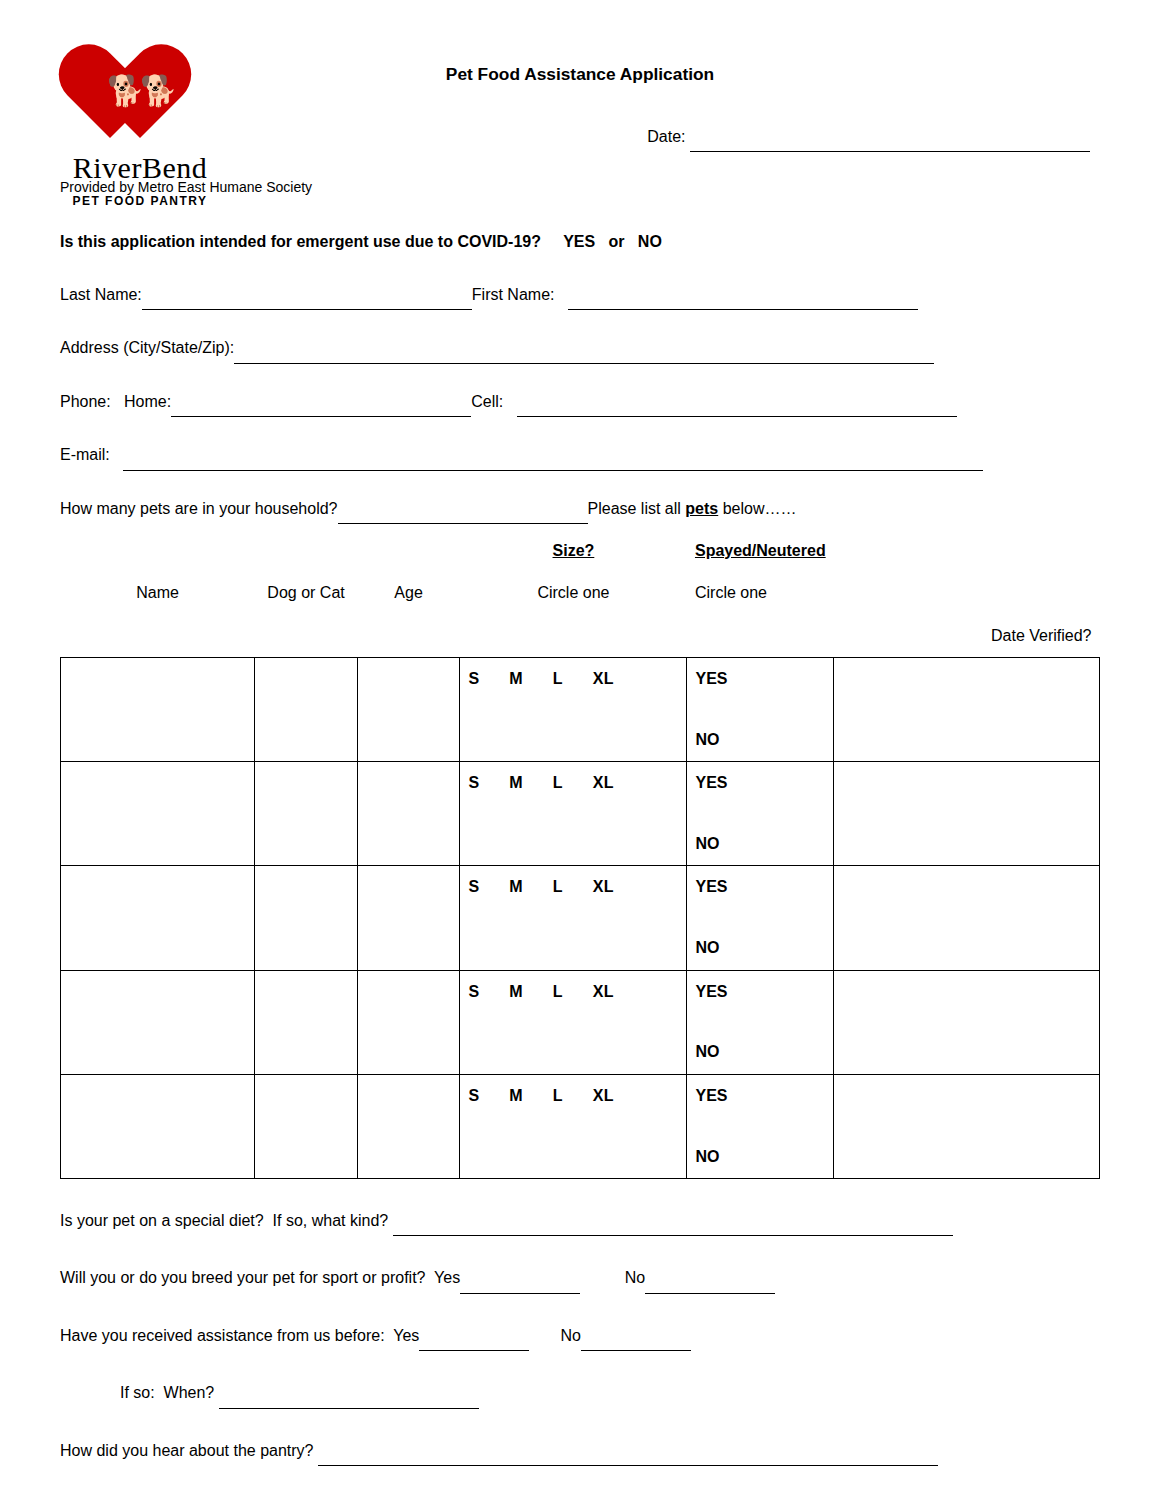🐕🐕
RiverBend
PET FOOD PANTRY
Pet Food Assistance Application
Date:
Provided by Metro East Humane Society
Is this application intended for emergent use due to COVID-19? YES or NO
Last Name: First Name:
Address (City/State/Zip):
Phone: Home: Cell:
E-mail:
How many pets are in your household? Please list all pets below……
| | | | Size? | Spayed/Neutered | |
| Name | Dog or Cat | Age | Circle one | Circle one | |
| | | | | | Date Verified? |
| | | | S M L XL | YES NO | |
| | | | S M L XL | YES NO | |
| | | | S M L XL | YES NO | |
| | | | S M L XL | YES NO | |
| | | | S M L XL | YES NO | |
Is your pet on a special diet? If so, what kind?
Will you or do you breed your pet for sport or profit? Yes No
Have you received assistance from us before: Yes No
If so: When?
How did you hear about the pantry?